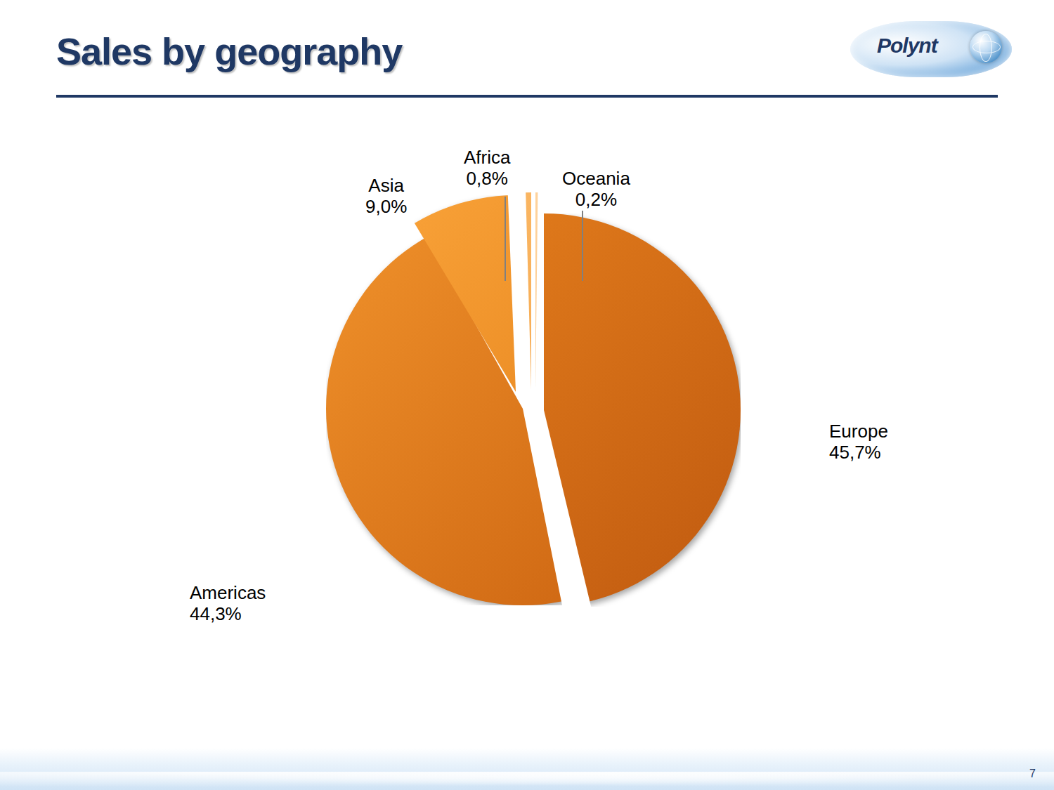Sales by geography
Polynt
Africa
0,8%
Asia
9,0%
Oceania
0,2%
Europe
45,7%
Americas
44,3%
7